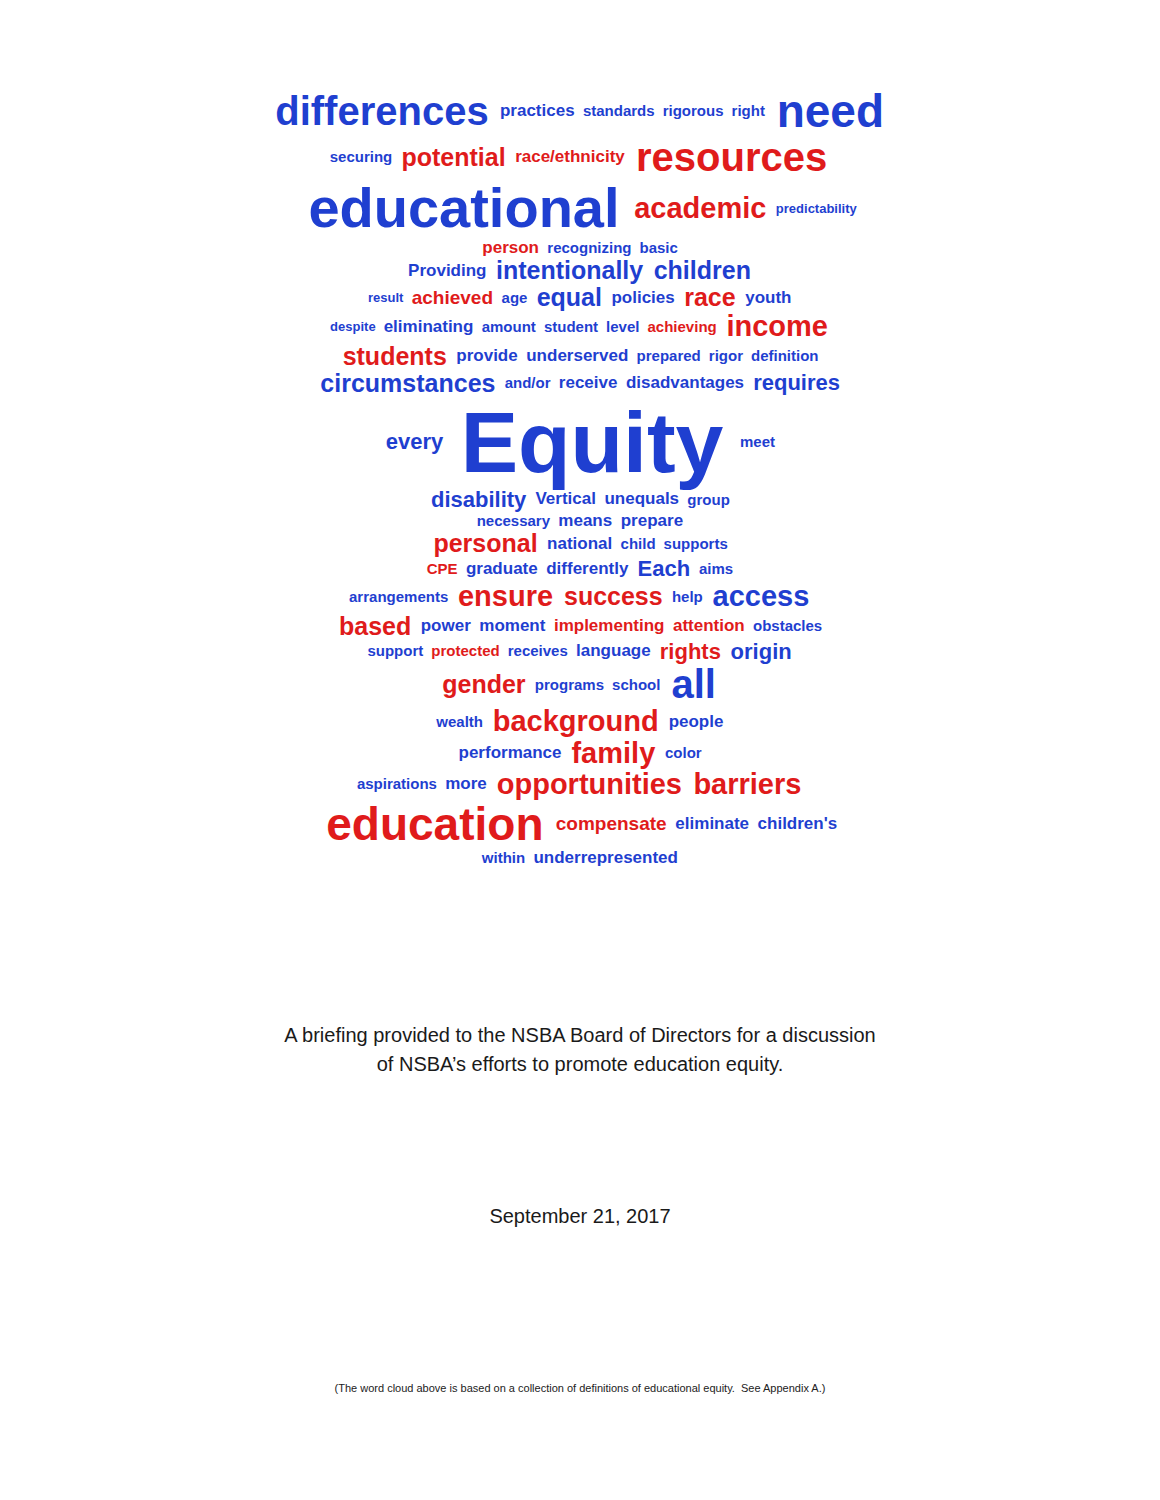differences practices standards rigorous right need securing potential race/ethnicity resources educational academic predictability person recognizing basic Providing intentionally children result achieved age equal policies race youth despite eliminating amount student level achieving income students provide underserved prepared rigor definition circumstances and/or receive disadvantages requires every Equity meet disability Vertical unequals group necessary means prepare personal national child supports CPE graduate differently Each aims arrangements ensure success help access based power moment implementing attention obstacles support protected receives language rights origin gender programs school all wealth background people performance family color aspirations more opportunities barriers education compensate eliminate children's within underrepresented
A briefing provided to the NSBA Board of Directors for a discussion of NSBA’s efforts to promote education equity.
September 21, 2017
(The word cloud above is based on a collection of definitions of educational equity. See Appendix A.)